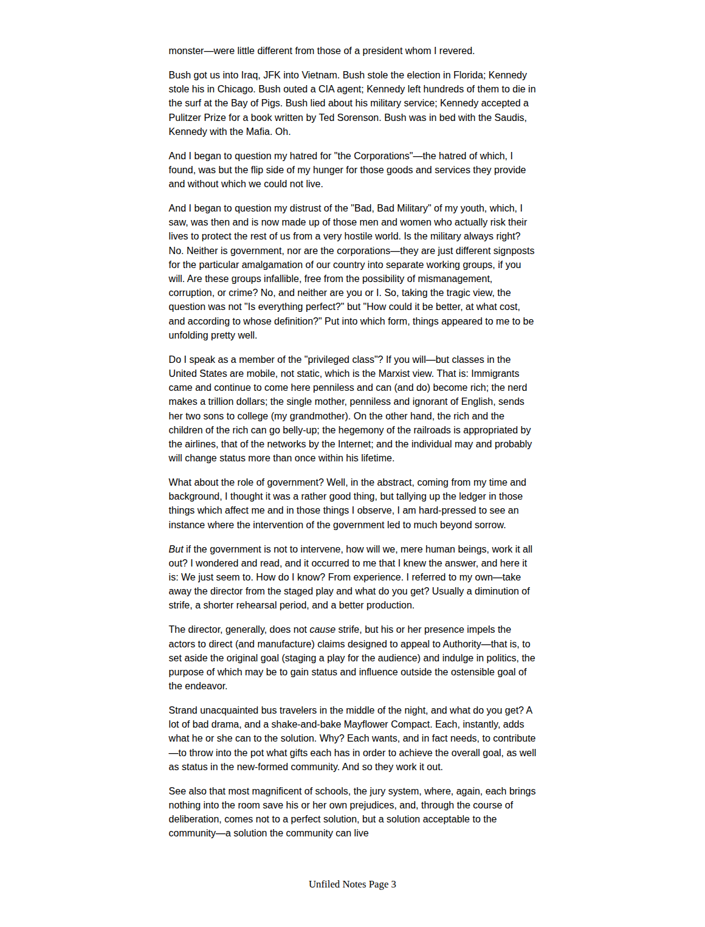monster—were little different from those of a president whom I revered.
Bush got us into Iraq, JFK into Vietnam. Bush stole the election in Florida; Kennedy stole his in Chicago. Bush outed a CIA agent; Kennedy left hundreds of them to die in the surf at the Bay of Pigs. Bush lied about his military service; Kennedy accepted a Pulitzer Prize for a book written by Ted Sorenson. Bush was in bed with the Saudis, Kennedy with the Mafia. Oh.
And I began to question my hatred for "the Corporations"—the hatred of which, I found, was but the flip side of my hunger for those goods and services they provide and without which we could not live.
And I began to question my distrust of the "Bad, Bad Military" of my youth, which, I saw, was then and is now made up of those men and women who actually risk their lives to protect the rest of us from a very hostile world. Is the military always right? No. Neither is government, nor are the corporations—they are just different signposts for the particular amalgamation of our country into separate working groups, if you will. Are these groups infallible, free from the possibility of mismanagement, corruption, or crime? No, and neither are you or I. So, taking the tragic view, the question was not "Is everything perfect?" but "How could it be better, at what cost, and according to whose definition?" Put into which form, things appeared to me to be unfolding pretty well.
Do I speak as a member of the "privileged class"? If you will—but classes in the United States are mobile, not static, which is the Marxist view. That is: Immigrants came and continue to come here penniless and can (and do) become rich; the nerd makes a trillion dollars; the single mother, penniless and ignorant of English, sends her two sons to college (my grandmother). On the other hand, the rich and the children of the rich can go belly-up; the hegemony of the railroads is appropriated by the airlines, that of the networks by the Internet; and the individual may and probably will change status more than once within his lifetime.
What about the role of government? Well, in the abstract, coming from my time and background, I thought it was a rather good thing, but tallying up the ledger in those things which affect me and in those things I observe, I am hard-pressed to see an instance where the intervention of the government led to much beyond sorrow.
But if the government is not to intervene, how will we, mere human beings, work it all out? I wondered and read, and it occurred to me that I knew the answer, and here it is: We just seem to. How do I know? From experience. I referred to my own—take away the director from the staged play and what do you get? Usually a diminution of strife, a shorter rehearsal period, and a better production.
The director, generally, does not cause strife, but his or her presence impels the actors to direct (and manufacture) claims designed to appeal to Authority—that is, to set aside the original goal (staging a play for the audience) and indulge in politics, the purpose of which may be to gain status and influence outside the ostensible goal of the endeavor.
Strand unacquainted bus travelers in the middle of the night, and what do you get? A lot of bad drama, and a shake-and-bake Mayflower Compact. Each, instantly, adds what he or she can to the solution. Why? Each wants, and in fact needs, to contribute—to throw into the pot what gifts each has in order to achieve the overall goal, as well as status in the new-formed community. And so they work it out.
See also that most magnificent of schools, the jury system, where, again, each brings nothing into the room save his or her own prejudices, and, through the course of deliberation, comes not to a perfect solution, but a solution acceptable to the community—a solution the community can live
Unfiled Notes Page 3